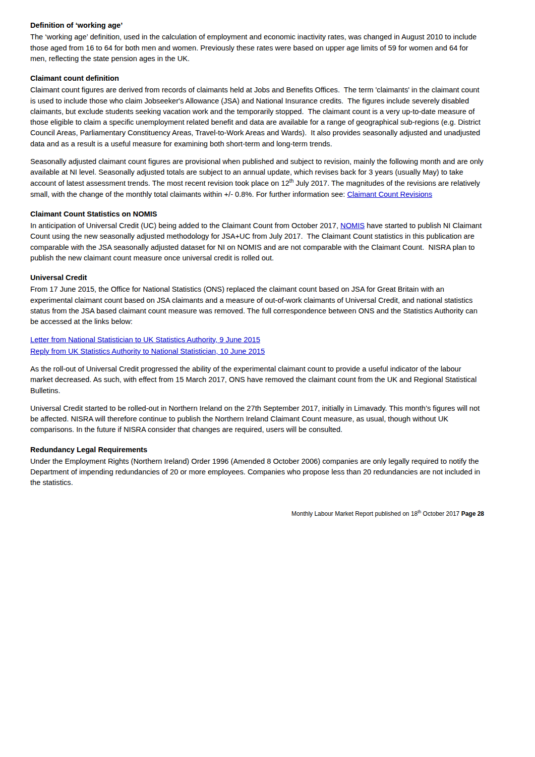Definition of ‘working age’
The ‘working age’ definition, used in the calculation of employment and economic inactivity rates, was changed in August 2010 to include those aged from 16 to 64 for both men and women. Previously these rates were based on upper age limits of 59 for women and 64 for men, reflecting the state pension ages in the UK.
Claimant count definition
Claimant count figures are derived from records of claimants held at Jobs and Benefits Offices. The term 'claimants' in the claimant count is used to include those who claim Jobseeker's Allowance (JSA) and National Insurance credits. The figures include severely disabled claimants, but exclude students seeking vacation work and the temporarily stopped. The claimant count is a very up-to-date measure of those eligible to claim a specific unemployment related benefit and data are available for a range of geographical sub-regions (e.g. District Council Areas, Parliamentary Constituency Areas, Travel-to-Work Areas and Wards). It also provides seasonally adjusted and unadjusted data and as a result is a useful measure for examining both short-term and long-term trends.
Seasonally adjusted claimant count figures are provisional when published and subject to revision, mainly the following month and are only available at NI level. Seasonally adjusted totals are subject to an annual update, which revises back for 3 years (usually May) to take account of latest assessment trends. The most recent revision took place on 12th July 2017. The magnitudes of the revisions are relatively small, with the change of the monthly total claimants within +/- 0.8%. For further information see: Claimant Count Revisions
Claimant Count Statistics on NOMIS
In anticipation of Universal Credit (UC) being added to the Claimant Count from October 2017, NOMIS have started to publish NI Claimant Count using the new seasonally adjusted methodology for JSA+UC from July 2017. The Claimant Count statistics in this publication are comparable with the JSA seasonally adjusted dataset for NI on NOMIS and are not comparable with the Claimant Count. NISRA plan to publish the new claimant count measure once universal credit is rolled out.
Universal Credit
From 17 June 2015, the Office for National Statistics (ONS) replaced the claimant count based on JSA for Great Britain with an experimental claimant count based on JSA claimants and a measure of out-of-work claimants of Universal Credit, and national statistics status from the JSA based claimant count measure was removed. The full correspondence between ONS and the Statistics Authority can be accessed at the links below:
Letter from National Statistician to UK Statistics Authority, 9 June 2015 Reply from UK Statistics Authority to National Statistician, 10 June 2015
As the roll-out of Universal Credit progressed the ability of the experimental claimant count to provide a useful indicator of the labour market decreased. As such, with effect from 15 March 2017, ONS have removed the claimant count from the UK and Regional Statistical Bulletins.
Universal Credit started to be rolled-out in Northern Ireland on the 27th September 2017, initially in Limavady. This month’s figures will not be affected. NISRA will therefore continue to publish the Northern Ireland Claimant Count measure, as usual, though without UK comparisons. In the future if NISRA consider that changes are required, users will be consulted.
Redundancy Legal Requirements
Under the Employment Rights (Northern Ireland) Order 1996 (Amended 8 October 2006) companies are only legally required to notify the Department of impending redundancies of 20 or more employees. Companies who propose less than 20 redundancies are not included in the statistics.
Monthly Labour Market Report published on 18th October 2017 Page 28